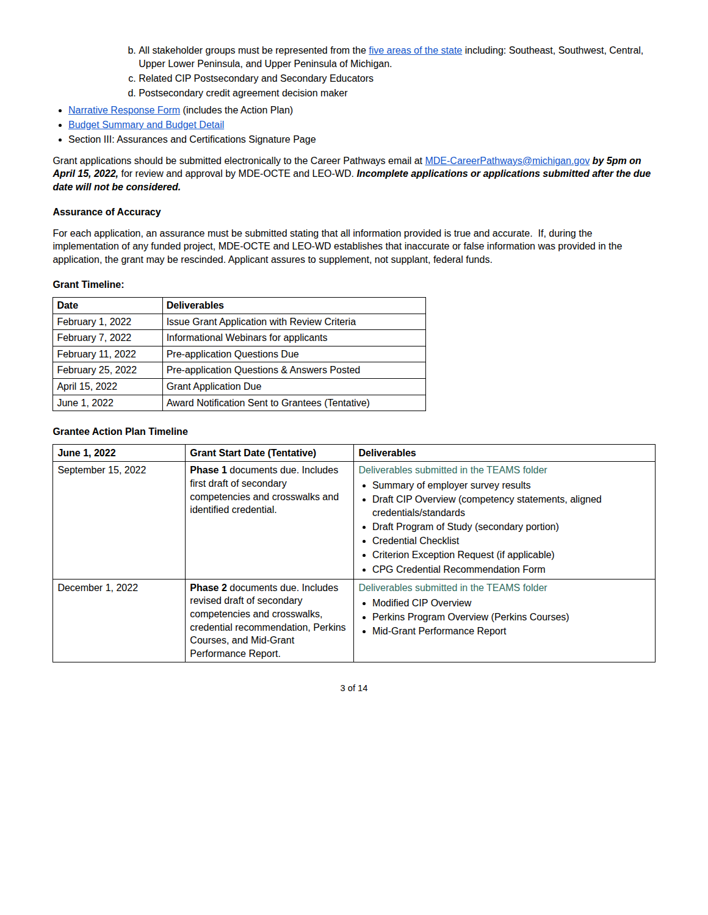All stakeholder groups must be represented from the five areas of the state including: Southeast, Southwest, Central, Upper Lower Peninsula, and Upper Peninsula of Michigan.
Related CIP Postsecondary and Secondary Educators
Postsecondary credit agreement decision maker
Narrative Response Form (includes the Action Plan)
Budget Summary and Budget Detail
Section III: Assurances and Certifications Signature Page
Grant applications should be submitted electronically to the Career Pathways email at MDE-CareerPathways@michigan.gov by 5pm on April 15, 2022, for review and approval by MDE-OCTE and LEO-WD. Incomplete applications or applications submitted after the due date will not be considered.
Assurance of Accuracy
For each application, an assurance must be submitted stating that all information provided is true and accurate. If, during the implementation of any funded project, MDE-OCTE and LEO-WD establishes that inaccurate or false information was provided in the application, the grant may be rescinded. Applicant assures to supplement, not supplant, federal funds.
Grant Timeline:
| Date | Deliverables |
| --- | --- |
| February 1, 2022 | Issue Grant Application with Review Criteria |
| February 7, 2022 | Informational Webinars for applicants |
| February 11, 2022 | Pre-application Questions Due |
| February 25, 2022 | Pre-application Questions & Answers Posted |
| April 15, 2022 | Grant Application Due |
| June 1, 2022 | Award Notification Sent to Grantees (Tentative) |
Grantee Action Plan Timeline
| June 1, 2022 | Grant Start Date (Tentative) | Deliverables |
| --- | --- | --- |
| September 15, 2022 | Phase 1 documents due. Includes first draft of secondary competencies and crosswalks and identified credential. | Deliverables submitted in the TEAMS folder Summary of employer survey results Draft CIP Overview (competency statements, aligned credentials/standards Draft Program of Study (secondary portion) Credential Checklist Criterion Exception Request (if applicable) CPG Credential Recommendation Form |
| December 1, 2022 | Phase 2 documents due. Includes revised draft of secondary competencies and crosswalks, credential recommendation, Perkins Courses, and Mid-Grant Performance Report. | Deliverables submitted in the TEAMS folder Modified CIP Overview Perkins Program Overview (Perkins Courses) Mid-Grant Performance Report |
3 of 14